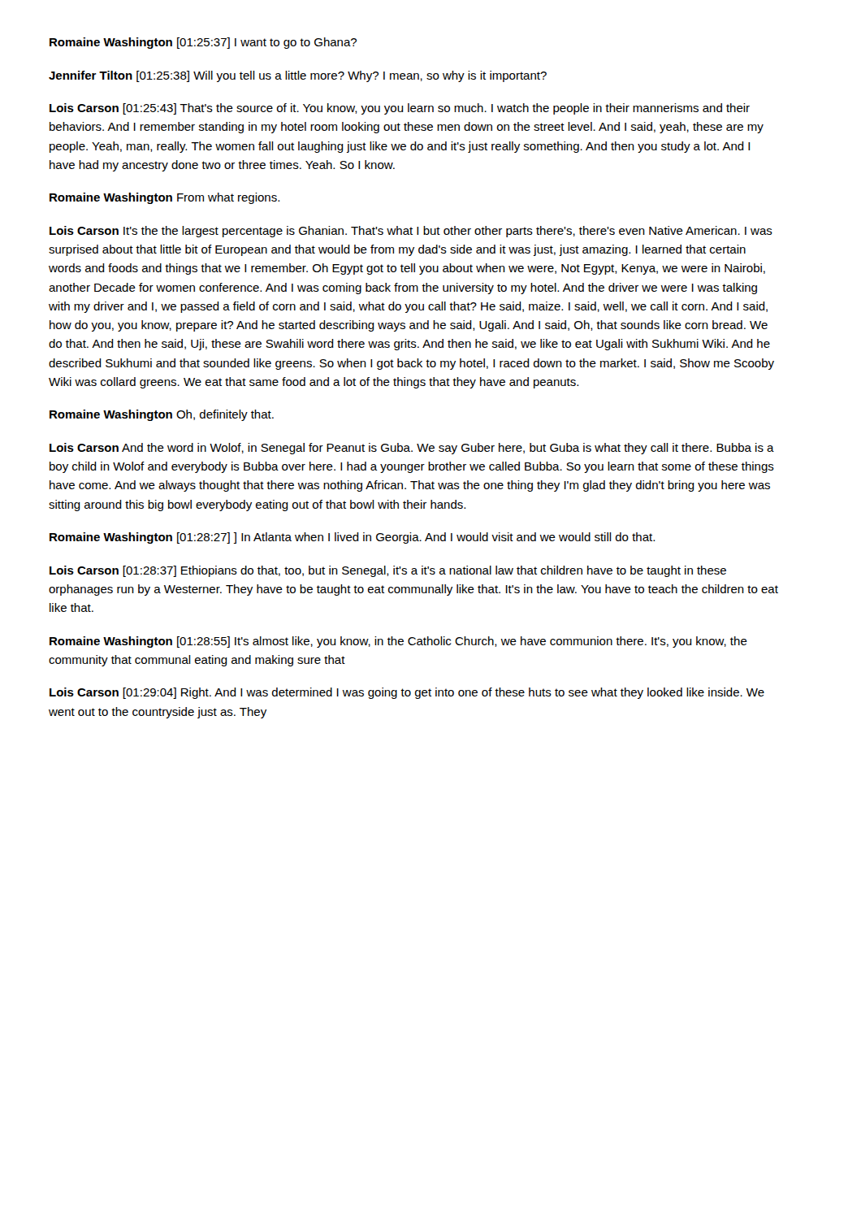Romaine Washington [01:25:37] I want to go to Ghana?
Jennifer Tilton [01:25:38] Will you tell us a little more? Why? I mean, so why is it important?
Lois Carson [01:25:43] That's the source of it. You know, you you learn so much. I watch the people in their mannerisms and their behaviors. And I remember standing in my hotel room looking out these men down on the street level. And I said, yeah, these are my people. Yeah, man, really. The women fall out laughing just like we do and it's just really something. And then you study a lot. And I have had my ancestry done two or three times. Yeah. So I know.
Romaine Washington From what regions.
Lois Carson It's the the largest percentage is Ghanian. That's what I but other other parts there's, there's even Native American. I was surprised about that little bit of European and that would be from my dad's side and it was just, just amazing. I learned that certain words and foods and things that we I remember. Oh Egypt got to tell you about when we were, Not Egypt, Kenya, we were in Nairobi, another Decade for women conference. And I was coming back from the university to my hotel. And the driver we were I was talking with my driver and I, we passed a field of corn and I said, what do you call that? He said, maize. I said, well, we call it corn. And I said, how do you, you know, prepare it? And he started describing ways and he said, Ugali. And I said, Oh, that sounds like corn bread. We do that. And then he said, Uji, these are Swahili word there was grits. And then he said, we like to eat Ugali with Sukhumi Wiki. And he described Sukhumi and that sounded like greens. So when I got back to my hotel, I raced down to the market. I said, Show me Scooby Wiki was collard greens. We eat that same food and a lot of the things that they have and peanuts.
Romaine Washington Oh, definitely that.
Lois Carson And the word in Wolof, in Senegal for Peanut is Guba. We say Guber here, but Guba is what they call it there. Bubba is a boy child in Wolof and everybody is Bubba over here. I had a younger brother we called Bubba. So you learn that some of these things have come. And we always thought that there was nothing African. That was the one thing they I'm glad they didn't bring you here was sitting around this big bowl everybody eating out of that bowl with their hands.
Romaine Washington [01:28:27] ] In Atlanta when I lived in Georgia. And I would visit and we would still do that.
Lois Carson [01:28:37] Ethiopians do that, too, but in Senegal, it's a it's a national law that children have to be taught in these orphanages run by a Westerner. They have to be taught to eat communally like that. It's in the law. You have to teach the children to eat like that.
Romaine Washington [01:28:55] It's almost like, you know, in the Catholic Church, we have communion there. It's, you know, the community that communal eating and making sure that
Lois Carson [01:29:04] Right. And I was determined I was going to get into one of these huts to see what they looked like inside. We went out to the countryside just as. They